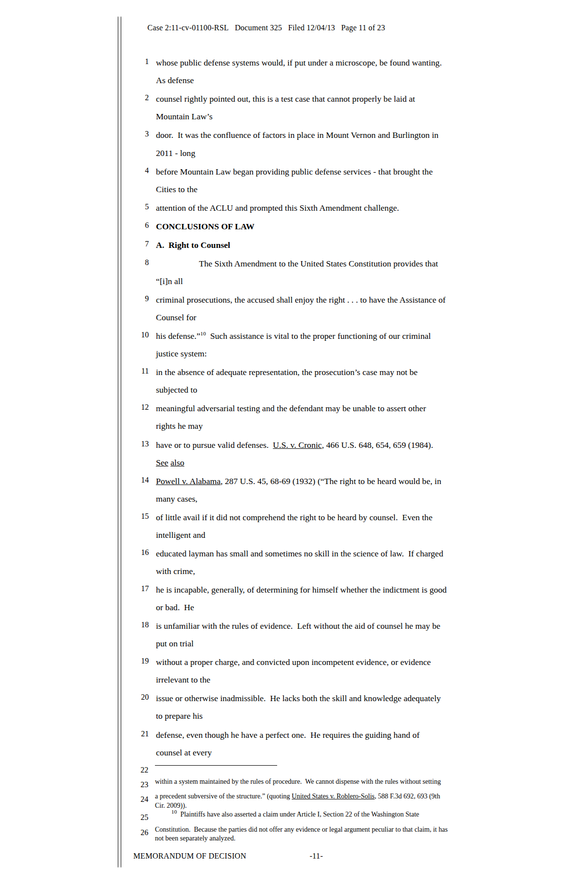Case 2:11-cv-01100-RSL Document 325 Filed 12/04/13 Page 11 of 23
| 1 | whose public defense systems would, if put under a microscope, be found wanting. As defense |
| 2 | counsel rightly pointed out, this is a test case that cannot properly be laid at Mountain Law’s |
| 3 | door. It was the confluence of factors in place in Mount Vernon and Burlington in 2011 - long |
| 4 | before Mountain Law began providing public defense services - that brought the Cities to the |
| 5 | attention of the ACLU and prompted this Sixth Amendment challenge. |
| 6 | CONCLUSIONS OF LAW |
| 7 | A. Right to Counsel |
| 8 | The Sixth Amendment to the United States Constitution provides that “[i]n all |
| 9 | criminal prosecutions, the accused shall enjoy the right . . . to have the Assistance of Counsel for |
| 10 | his defense.” 10 Such assistance is vital to the proper functioning of our criminal justice system: |
| 11 | in the absence of adequate representation, the prosecution’s case may not be subjected to |
| 12 | meaningful adversarial testing and the defendant may be unable to assert other rights he may |
| 13 | have or to pursue valid defenses. U.S. v. Cronic , 466 U.S. 648, 654, 659 (1984). See also |
| 14 | Powell v. Alabama , 287 U.S. 45, 68-69 (1932) (“The right to be heard would be, in many cases, |
| 15 | of little avail if it did not comprehend the right to be heard by counsel. Even the intelligent and |
| 16 | educated layman has small and sometimes no skill in the science of law. If charged with crime, |
| 17 | he is incapable, generally, of determining for himself whether the indictment is good or bad. He |
| 18 | is unfamiliar with the rules of evidence. Left without the aid of counsel he may be put on trial |
| 19 | without a proper charge, and convicted upon incompetent evidence, or evidence irrelevant to the |
| 20 | issue or otherwise inadmissible. He lacks both the skill and knowledge adequately to prepare his |
| 21 | defense, even though he have a perfect one. He requires the guiding hand of counsel at every |
22
23
within a system maintained by the rules of procedure. We cannot dispense with the rules without setting
24
a precedent subversive of the structure.” (quoting United States v. Roblero-Solis, 588 F.3d 692, 693 (9th Cir. 2009)).
25
10 Plaintiffs have also asserted a claim under Article I, Section 22 of the Washington State
26
Constitution. Because the parties did not offer any evidence or legal argument peculiar to that claim, it has not been separately analyzed.
MEMORANDUM OF DECISION-11-